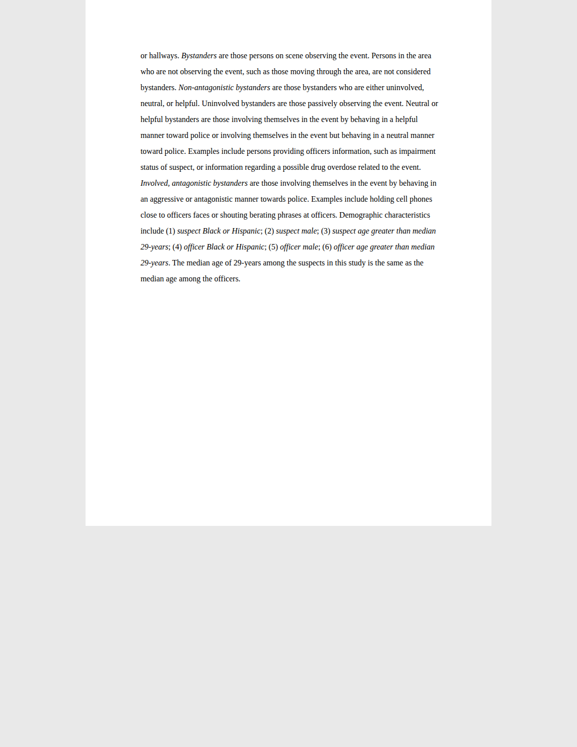or hallways. Bystanders are those persons on scene observing the event. Persons in the area who are not observing the event, such as those moving through the area, are not considered bystanders. Non-antagonistic bystanders are those bystanders who are either uninvolved, neutral, or helpful. Uninvolved bystanders are those passively observing the event. Neutral or helpful bystanders are those involving themselves in the event by behaving in a helpful manner toward police or involving themselves in the event but behaving in a neutral manner toward police. Examples include persons providing officers information, such as impairment status of suspect, or information regarding a possible drug overdose related to the event. Involved, antagonistic bystanders are those involving themselves in the event by behaving in an aggressive or antagonistic manner towards police. Examples include holding cell phones close to officers faces or shouting berating phrases at officers. Demographic characteristics include (1) suspect Black or Hispanic; (2) suspect male; (3) suspect age greater than median 29-years; (4) officer Black or Hispanic; (5) officer male; (6) officer age greater than median 29-years. The median age of 29-years among the suspects in this study is the same as the median age among the officers.